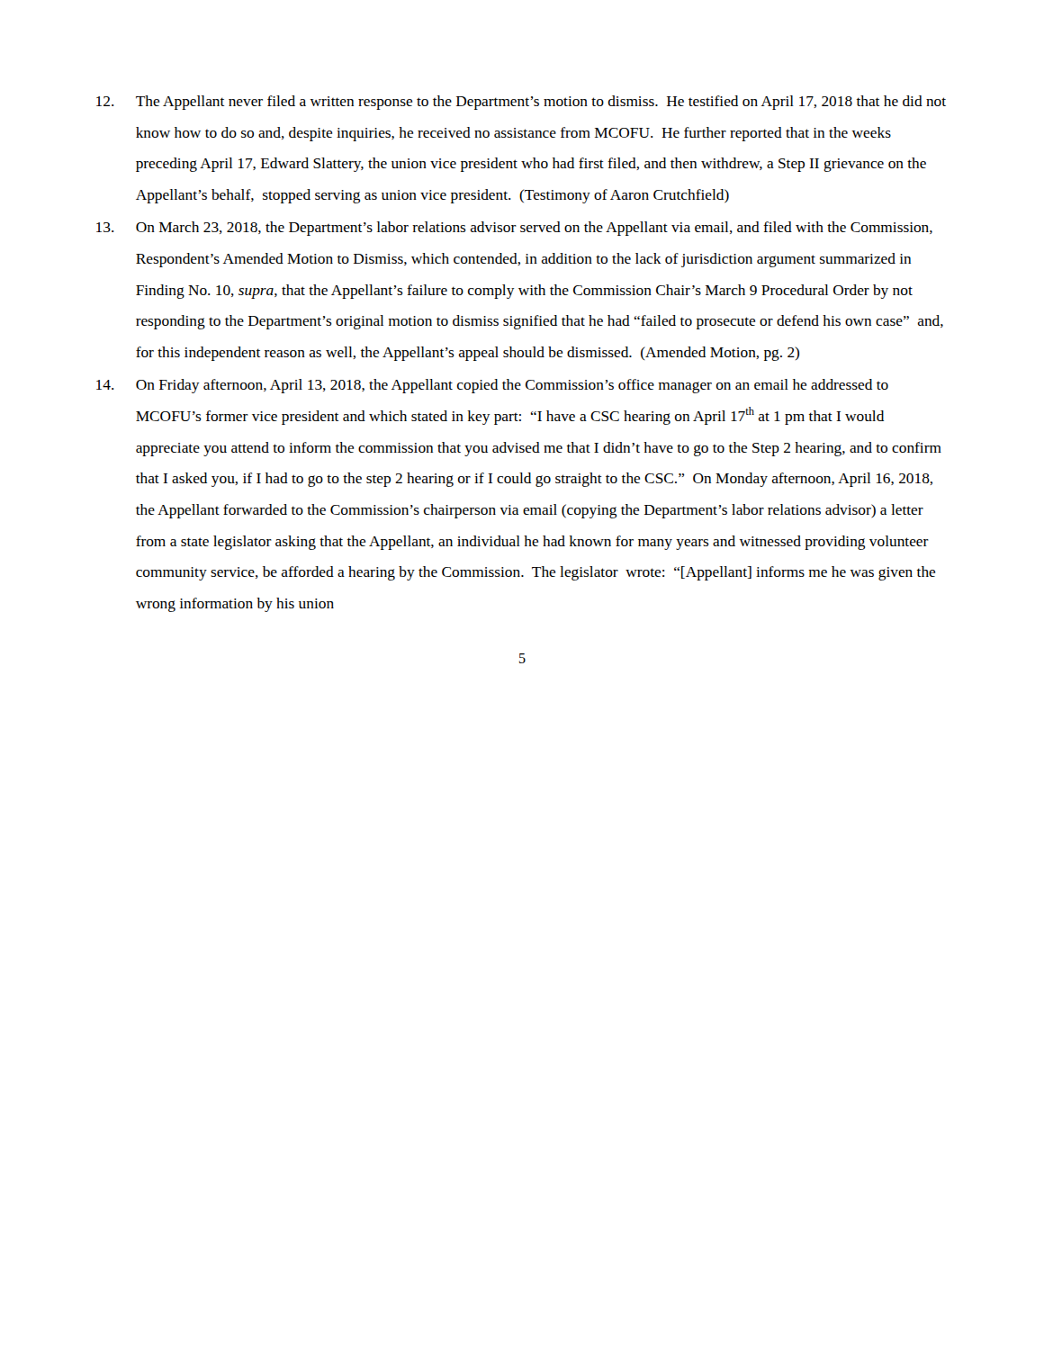12. The Appellant never filed a written response to the Department’s motion to dismiss. He testified on April 17, 2018 that he did not know how to do so and, despite inquiries, he received no assistance from MCOFU. He further reported that in the weeks preceding April 17, Edward Slattery, the union vice president who had first filed, and then withdrew, a Step II grievance on the Appellant’s behalf, stopped serving as union vice president. (Testimony of Aaron Crutchfield)
13. On March 23, 2018, the Department’s labor relations advisor served on the Appellant via email, and filed with the Commission, Respondent’s Amended Motion to Dismiss, which contended, in addition to the lack of jurisdiction argument summarized in Finding No. 10, supra, that the Appellant’s failure to comply with the Commission Chair’s March 9 Procedural Order by not responding to the Department’s original motion to dismiss signified that he had “failed to prosecute or defend his own case” and, for this independent reason as well, the Appellant’s appeal should be dismissed. (Amended Motion, pg. 2)
14. On Friday afternoon, April 13, 2018, the Appellant copied the Commission’s office manager on an email he addressed to MCOFU’s former vice president and which stated in key part: “I have a CSC hearing on April 17th at 1 pm that I would appreciate you attend to inform the commission that you advised me that I didn’t have to go to the Step 2 hearing, and to confirm that I asked you, if I had to go to the step 2 hearing or if I could go straight to the CSC.” On Monday afternoon, April 16, 2018, the Appellant forwarded to the Commission’s chairperson via email (copying the Department’s labor relations advisor) a letter from a state legislator asking that the Appellant, an individual he had known for many years and witnessed providing volunteer community service, be afforded a hearing by the Commission. The legislator wrote: “[Appellant] informs me he was given the wrong information by his union
5